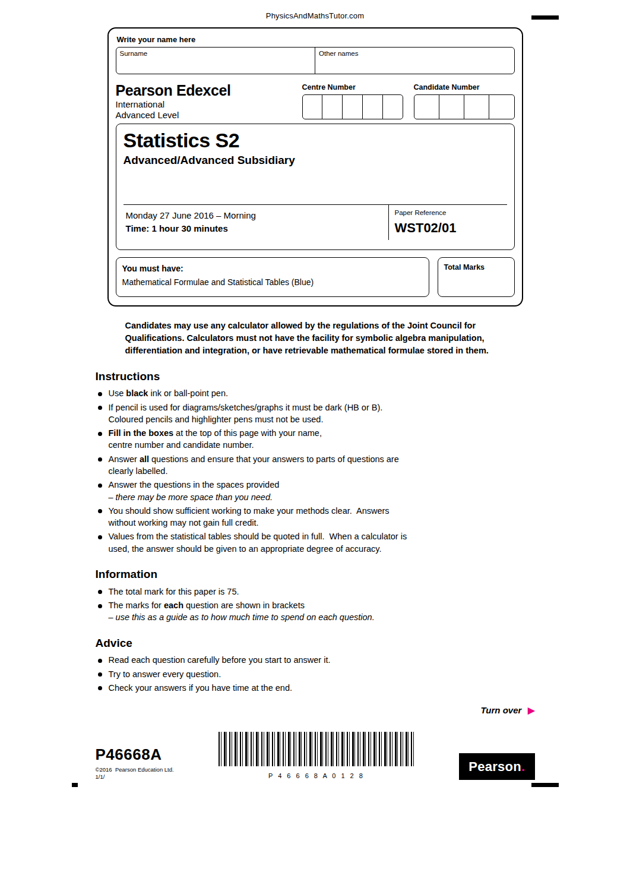PhysicsAndMathsTutor.com
Write your name here
Surname
Other names
Pearson Edexcel
International
Advanced Level
Centre Number
Candidate Number
Statistics S2
Advanced/Advanced Subsidiary
Monday 27 June 2016 – Morning
Time: 1 hour 30 minutes
Paper Reference
WST02/01
You must have:
Mathematical Formulae and Statistical Tables (Blue)
Total Marks
Candidates may use any calculator allowed by the regulations of the Joint Council for Qualifications. Calculators must not have the facility for symbolic algebra manipulation, differentiation and integration, or have retrievable mathematical formulae stored in them.
Instructions
Use black ink or ball-point pen.
If pencil is used for diagrams/sketches/graphs it must be dark (HB or B).Coloured pencils and highlighter pens must not be used.
Fill in the boxes at the top of this page with your name,centre number and candidate number.
Answer all questions and ensure that your answers to parts of questions areclearly labelled.
Answer the questions in the spaces provided– there may be more space than you need.
You should show sufficient working to make your methods clear. Answerswithout working may not gain full credit.
Values from the statistical tables should be quoted in full. When a calculator isused, the answer should be given to an appropriate degree of accuracy.
Information
The total mark for this paper is 75.
The marks for each question are shown in brackets– use this as a guide as to how much time to spend on each question.
Advice
Read each question carefully before you start to answer it.
Try to answer every question.
Check your answers if you have time at the end.
Turn over ▶
P46668A
©2016 Pearson Education Ltd.
1/1/
P 4 6 6 6 8 A 0 1 2 8
Pearson.